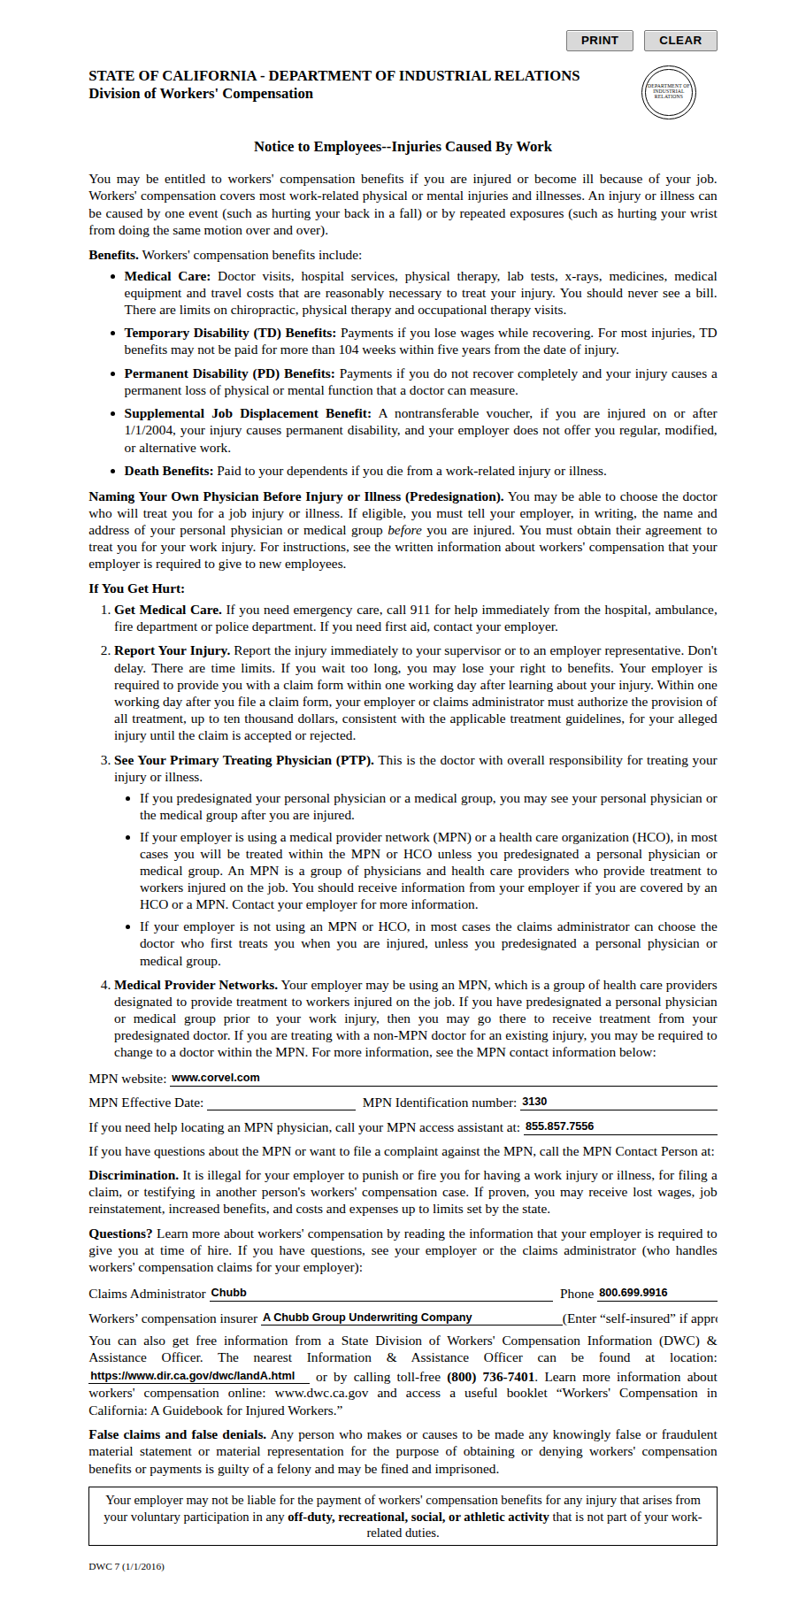PRINT CLEAR
STATE OF CALIFORNIA - DEPARTMENT OF INDUSTRIAL RELATIONS
Division of Workers' Compensation
DEPARTMENT OF INDUSTRIAL RELATIONS
Notice to Employees--Injuries Caused By Work
You may be entitled to workers' compensation benefits if you are injured or become ill because of your job. Workers' compensation covers most work-related physical or mental injuries and illnesses. An injury or illness can be caused by one event (such as hurting your back in a fall) or by repeated exposures (such as hurting your wrist from doing the same motion over and over).
Benefits. Workers' compensation benefits include:
Medical Care: Doctor visits, hospital services, physical therapy, lab tests, x-rays, medicines, medical equipment and travel costs that are reasonably necessary to treat your injury. You should never see a bill. There are limits on chiropractic, physical therapy and occupational therapy visits.
Temporary Disability (TD) Benefits: Payments if you lose wages while recovering. For most injuries, TD benefits may not be paid for more than 104 weeks within five years from the date of injury.
Permanent Disability (PD) Benefits: Payments if you do not recover completely and your injury causes a permanent loss of physical or mental function that a doctor can measure.
Supplemental Job Displacement Benefit: A nontransferable voucher, if you are injured on or after 1/1/2004, your injury causes permanent disability, and your employer does not offer you regular, modified, or alternative work.
Death Benefits: Paid to your dependents if you die from a work-related injury or illness.
Naming Your Own Physician Before Injury or Illness (Predesignation). You may be able to choose the doctor who will treat you for a job injury or illness. If eligible, you must tell your employer, in writing, the name and address of your personal physician or medical group before you are injured. You must obtain their agreement to treat you for your work injury. For instructions, see the written information about workers' compensation that your employer is required to give to new employees.
If You Get Hurt:
Get Medical Care. If you need emergency care, call 911 for help immediately from the hospital, ambulance, fire department or police department. If you need first aid, contact your employer.
Report Your Injury. Report the injury immediately to your supervisor or to an employer representative. Don't delay. There are time limits. If you wait too long, you may lose your right to benefits. Your employer is required to provide you with a claim form within one working day after learning about your injury. Within one working day after you file a claim form, your employer or claims administrator must authorize the provision of all treatment, up to ten thousand dollars, consistent with the applicable treatment guidelines, for your alleged injury until the claim is accepted or rejected.
See Your Primary Treating Physician (PTP). This is the doctor with overall responsibility for treating your injury or illness.
If you predesignated your personal physician or a medical group, you may see your personal physician or the medical group after you are injured.
If your employer is using a medical provider network (MPN) or a health care organization (HCO), in most cases you will be treated within the MPN or HCO unless you predesignated a personal physician or medical group. An MPN is a group of physicians and health care providers who provide treatment to workers injured on the job. You should receive information from your employer if you are covered by an HCO or a MPN. Contact your employer for more information.
If your employer is not using an MPN or HCO, in most cases the claims administrator can choose the doctor who first treats you when you are injured, unless you predesignated a personal physician or medical group.
Medical Provider Networks. Your employer may be using an MPN, which is a group of health care providers designated to provide treatment to workers injured on the job. If you have predesignated a personal physician or medical group prior to your work injury, then you may go there to receive treatment from your predesignated doctor. If you are treating with a non-MPN doctor for an existing injury, you may be required to change to a doctor within the MPN. For more information, see the MPN contact information below:
MPN website: www.corvel.com
MPN Effective Date: MPN Identification number: 3130
If you need help locating an MPN physician, call your MPN access assistant at: 855.857.7556
If you have questions about the MPN or want to file a complaint against the MPN, call the MPN Contact Person at: 800.966.5307
Discrimination. It is illegal for your employer to punish or fire you for having a work injury or illness, for filing a claim, or testifying in another person's workers' compensation case. If proven, you may receive lost wages, job reinstatement, increased benefits, and costs and expenses up to limits set by the state.
Questions? Learn more about workers' compensation by reading the information that your employer is required to give you at time of hire. If you have questions, see your employer or the claims administrator (who handles workers' compensation claims for your employer):
Claims Administrator Chubb Phone 800.699.9916
Workers’ compensation insurer A Chubb Group Underwriting Company(Enter “self-insured” if appropriate)
You can also get free information from a State Division of Workers' Compensation Information (DWC) & Assistance Officer. The nearest Information & Assistance Officer can be found at location: https://www.dir.ca.gov/dwc/IandA.html or by calling toll-free (800) 736-7401. Learn more information about workers' compensation online: www.dwc.ca.gov and access a useful booklet “Workers' Compensation in California: A Guidebook for Injured Workers.”
False claims and false denials. Any person who makes or causes to be made any knowingly false or fraudulent material statement or material representation for the purpose of obtaining or denying workers' compensation benefits or payments is guilty of a felony and may be fined and imprisoned.
Your employer may not be liable for the payment of workers' compensation benefits for any injury that arises from your voluntary participation in any off-duty, recreational, social, or athletic activity that is not part of your work-related duties.
DWC 7 (1/1/2016)